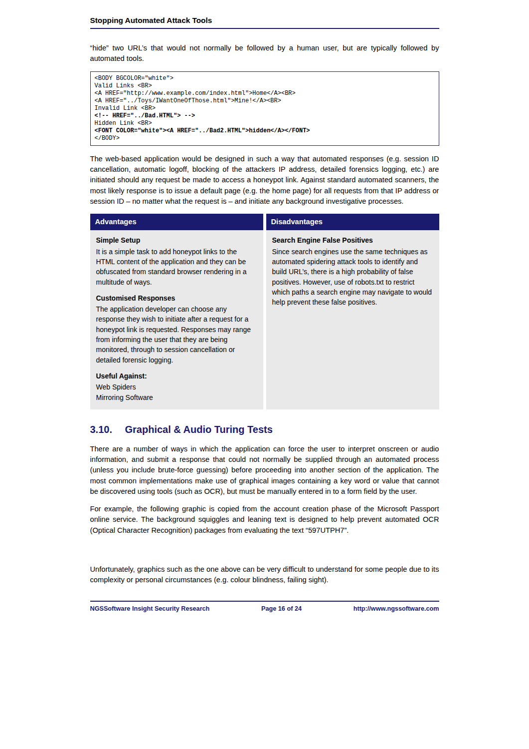Stopping Automated Attack Tools
“hide” two URL’s that would not normally be followed by a human user, but are typically followed by automated tools.
<BODY BGCOLOR="white"> Valid Links <BR> <A HREF="http://www.example.com/index.html">Home</A><BR> <A HREF="../Toys/IWantOneOfThose.html">Mine!</A><BR> Invalid Link <BR> <!-- HREF="../Bad.HTML"> --> Hidden Link <BR> <FONT COLOR="white"><A HREF="../Bad2.HTML">hidden</A></FONT> </BODY>
The web-based application would be designed in such a way that automated responses (e.g. session ID cancellation, automatic logoff, blocking of the attackers IP address, detailed forensics logging, etc.) are initiated should any request be made to access a honeypot link. Against standard automated scanners, the most likely response is to issue a default page (e.g. the home page) for all requests from that IP address or session ID – no matter what the request is – and initiate any background investigative processes.
| Advantages | Disadvantages |
| --- | --- |
| Simple Setup It is a simple task to add honeypot links to the HTML content of the application and they can be obfuscated from standard browser rendering in a multitude of ways. Customised Responses The application developer can choose any response they wish to initiate after a request for a honeypot link is requested. Responses may range from informing the user that they are being monitored, through to session cancellation or detailed forensic logging. Useful Against: Web Spiders Mirroring Software | Search Engine False Positives Since search engines use the same techniques as automated spidering attack tools to identify and build URL’s, there is a high probability of false positives. However, use of robots.txt to restrict which paths a search engine may navigate to would help prevent these false positives. |
3.10. Graphical & Audio Turing Tests
There are a number of ways in which the application can force the user to interpret onscreen or audio information, and submit a response that could not normally be supplied through an automated process (unless you include brute-force guessing) before proceeding into another section of the application. The most common implementations make use of graphical images containing a key word or value that cannot be discovered using tools (such as OCR), but must be manually entered in to a form field by the user.
For example, the following graphic is copied from the account creation phase of the Microsoft Passport online service. The background squiggles and leaning text is designed to help prevent automated OCR (Optical Character Recognition) packages from evaluating the text “597UTPH7”.
Unfortunately, graphics such as the one above can be very difficult to understand for some people due to its complexity or personal circumstances (e.g. colour blindness, failing sight).
NGSSoftware Insight Security Research Page 16 of 24 http://www.ngssoftware.com